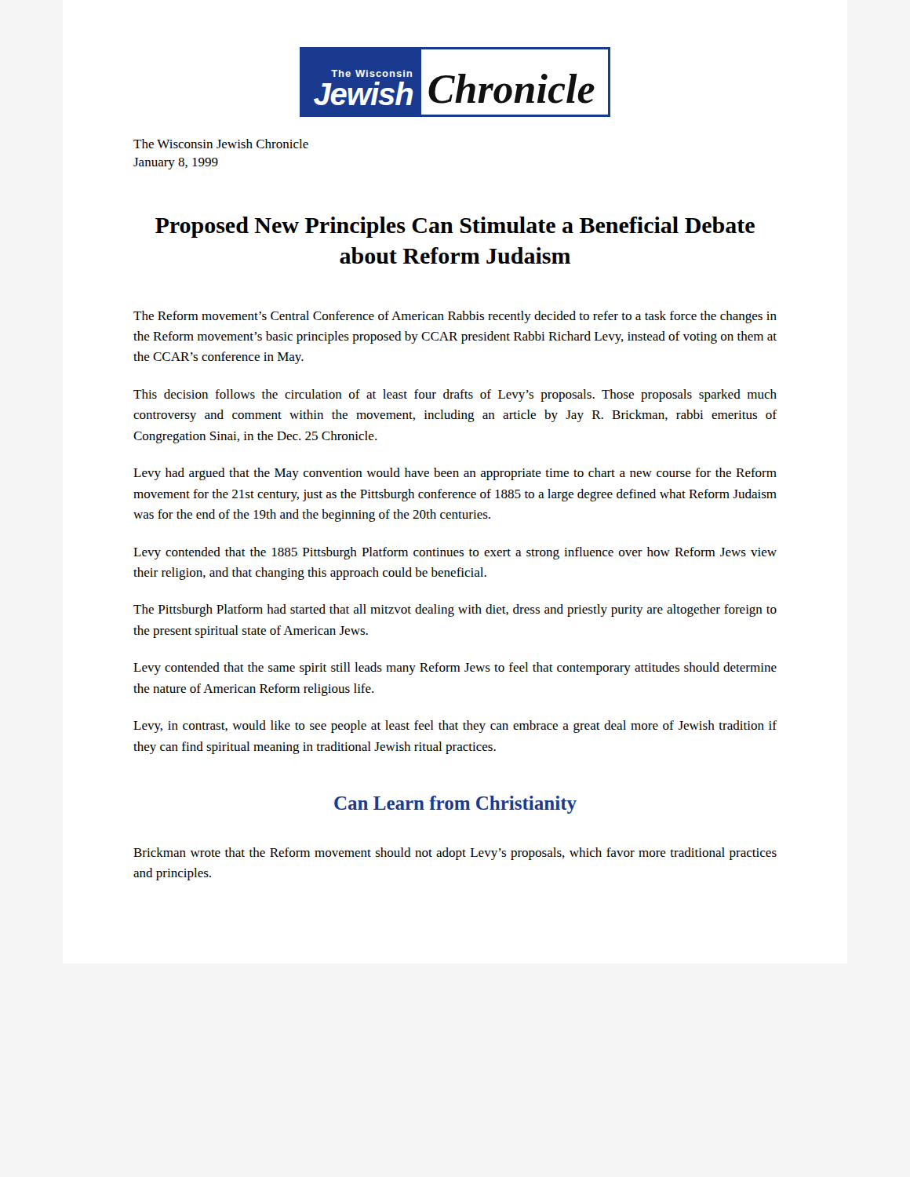The Wisconsin Jewish Chronicle
The Wisconsin Jewish Chronicle
January 8, 1999
Proposed New Principles Can Stimulate a Beneficial Debate about Reform Judaism
The Reform movement’s Central Conference of American Rabbis recently decided to refer to a task force the changes in the Reform movement’s basic principles proposed by CCAR president Rabbi Richard Levy, instead of voting on them at the CCAR’s conference in May.
This decision follows the circulation of at least four drafts of Levy’s proposals. Those proposals sparked much controversy and comment within the movement, including an article by Jay R. Brickman, rabbi emeritus of Congregation Sinai, in the Dec. 25 Chronicle.
Levy had argued that the May convention would have been an appropriate time to chart a new course for the Reform movement for the 21st century, just as the Pittsburgh conference of 1885 to a large degree defined what Reform Judaism was for the end of the 19th and the beginning of the 20th centuries.
Levy contended that the 1885 Pittsburgh Platform continues to exert a strong influence over how Reform Jews view their religion, and that changing this approach could be beneficial.
The Pittsburgh Platform had started that all mitzvot dealing with diet, dress and priestly purity are altogether foreign to the present spiritual state of American Jews.
Levy contended that the same spirit still leads many Reform Jews to feel that contemporary attitudes should determine the nature of American Reform religious life.
Levy, in contrast, would like to see people at least feel that they can embrace a great deal more of Jewish tradition if they can find spiritual meaning in traditional Jewish ritual practices.
Can Learn from Christianity
Brickman wrote that the Reform movement should not adopt Levy’s proposals, which favor more traditional practices and principles.